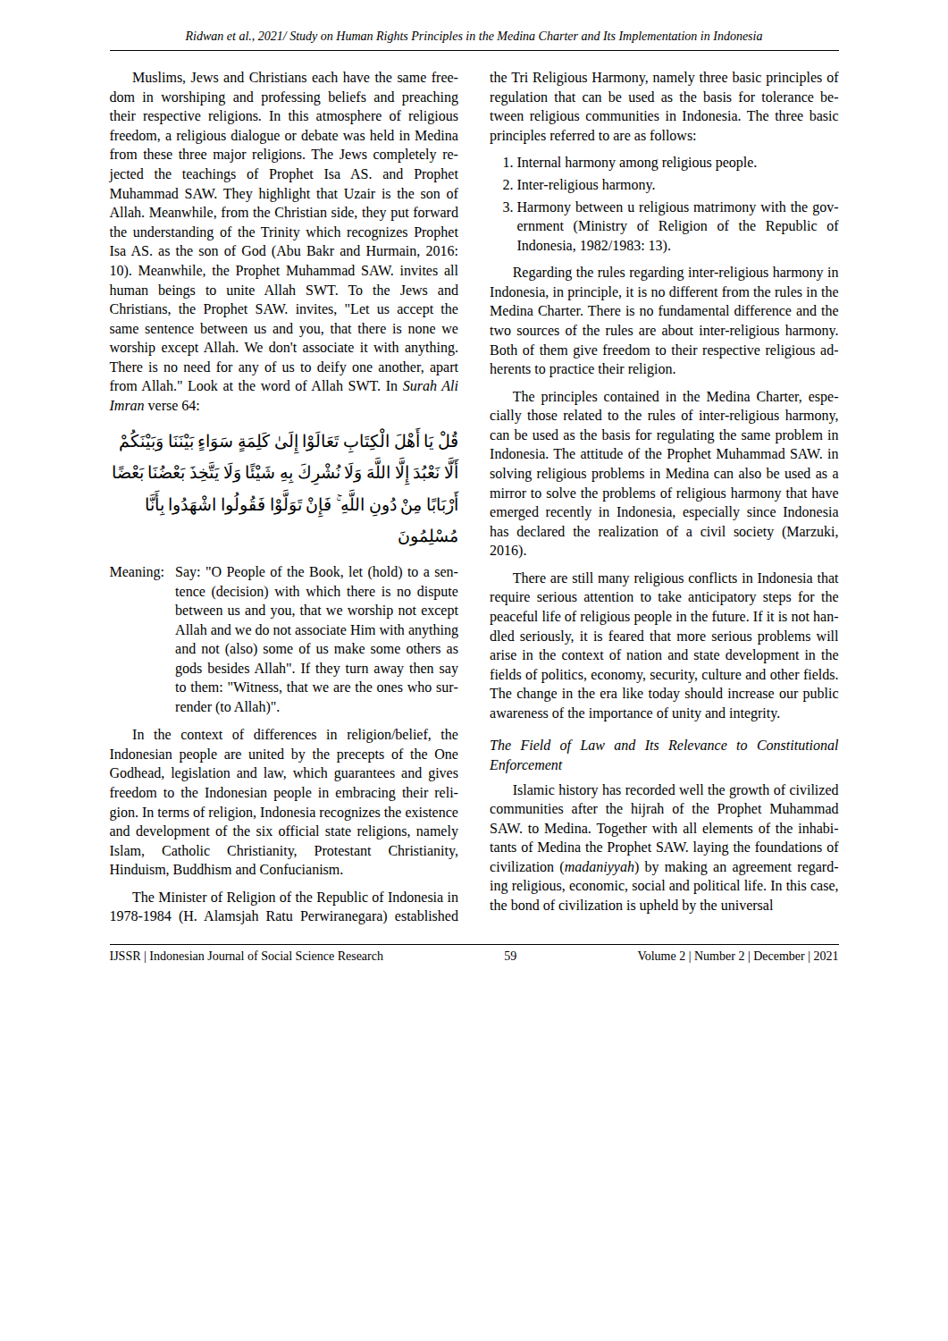Ridwan et al., 2021/ Study on Human Rights Principles in the Medina Charter and Its Implementation in Indonesia
Muslims, Jews and Christians each have the same freedom in worshiping and professing beliefs and preaching their respective religions. In this atmosphere of religious freedom, a religious dialogue or debate was held in Medina from these three major religions. The Jews completely rejected the teachings of Prophet Isa AS. and Prophet Muhammad SAW. They highlight that Uzair is the son of Allah. Meanwhile, from the Christian side, they put forward the understanding of the Trinity which recognizes Prophet Isa AS. as the son of God (Abu Bakr and Hurmain, 2016: 10). Meanwhile, the Prophet Muhammad SAW. invites all human beings to unite Allah SWT. To the Jews and Christians, the Prophet SAW. invites, "Let us accept the same sentence between us and you, that there is none we worship except Allah. We don't associate it with anything. There is no need for any of us to deify one another, apart from Allah." Look at the word of Allah SWT. In Surah Ali Imran verse 64:
قُلْ يَا أَهْلَ الْكِتَابِ تَعَالَوْا إِلَىٰ كَلِمَةٍ سَوَاءٍ بَيْنَنَا وَبَيْنَكُمْ أَلَّا نَعْبُدَ إِلَّا اللَّهَ وَلَا نُشْرِكَ بِهِ شَيْئًا وَلَا يَتَّخِذَ بَعْضُنَا بَعْضًا أَرْبَابًا مِنْ دُونِ اللَّهِ ۚ فَإِنْ تَوَلَّوْا فَقُولُوا اشْهَدُوا بِأَنَّا مُسْلِمُونَ
Meaning: Say: "O People of the Book, let (hold) to a sentence (decision) with which there is no dispute between us and you, that we worship not except Allah and we do not associate Him with anything and not (also) some of us make some others as gods besides Allah". If they turn away then say to them: "Witness, that we are the ones who surrender (to Allah)".
In the context of differences in religion/belief, the Indonesian people are united by the precepts of the One Godhead, legislation and law, which guarantees and gives freedom to the Indonesian people in embracing their religion. In terms of religion, Indonesia recognizes the existence and development of the six official state religions, namely Islam, Catholic Christianity, Protestant Christianity, Hinduism, Buddhism and Confucianism.
The Minister of Religion of the Republic of Indonesia in 1978-1984 (H. Alamsjah Ratu Perwiranegara) established the Tri Religious Harmony, namely three basic principles of regulation that can be used as the basis for tolerance between religious communities in Indonesia. The three basic principles referred to are as follows:
Internal harmony among religious people.
Inter-religious harmony.
Harmony between u religious matrimony with the government (Ministry of Religion of the Republic of Indonesia, 1982/1983: 13).
Regarding the rules regarding inter-religious harmony in Indonesia, in principle, it is no different from the rules in the Medina Charter. There is no fundamental difference and the two sources of the rules are about inter-religious harmony. Both of them give freedom to their respective religious adherents to practice their religion.
The principles contained in the Medina Charter, especially those related to the rules of inter-religious harmony, can be used as the basis for regulating the same problem in Indonesia. The attitude of the Prophet Muhammad SAW. in solving religious problems in Medina can also be used as a mirror to solve the problems of religious harmony that have emerged recently in Indonesia, especially since Indonesia has declared the realization of a civil society (Marzuki, 2016).
There are still many religious conflicts in Indonesia that require serious attention to take anticipatory steps for the peaceful life of religious people in the future. If it is not handled seriously, it is feared that more serious problems will arise in the context of nation and state development in the fields of politics, economy, security, culture and other fields. The change in the era like today should increase our public awareness of the importance of unity and integrity.
The Field of Law and Its Relevance to Constitutional Enforcement
Islamic history has recorded well the growth of civilized communities after the hijrah of the Prophet Muhammad SAW. to Medina. Together with all elements of the inhabitants of Medina the Prophet SAW. laying the foundations of civilization (madaniyyah) by making an agreement regarding religious, economic, social and political life. In this case, the bond of civilization is upheld by the universal
IJSSR | Indonesian Journal of Social Science Research
59
Volume 2 | Number 2 | December | 2021